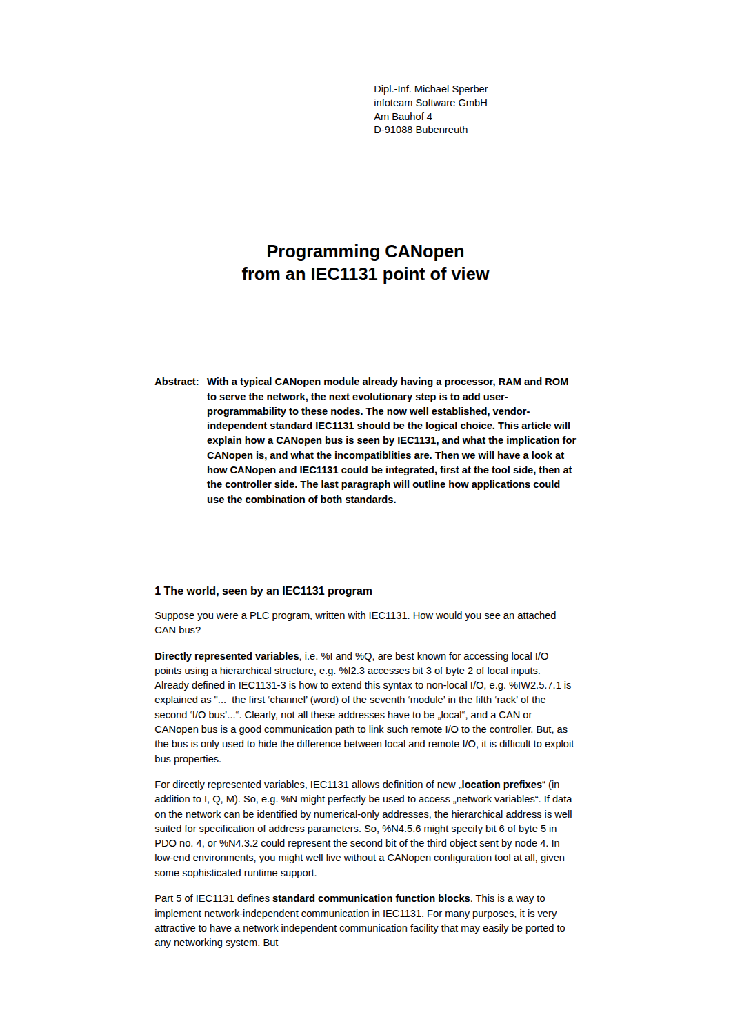Dipl.-Inf. Michael Sperber
infoteam Software GmbH
Am Bauhof 4
D-91088 Bubenreuth
Programming CANopen
from an IEC1131 point of view
Abstract:
With a typical CANopen module already having a processor, RAM and ROM to serve the network, the next evolutionary step is to add user-programmability to these nodes. The now well established, vendor-independent standard IEC1131 should be the logical choice. This article will explain how a CANopen bus is seen by IEC1131, and what the implication for CANopen is, and what the incompatiblities are. Then we will have a look at how CANopen and IEC1131 could be integrated, first at the tool side, then at the controller side. The last paragraph will outline how applications could use the combination of both standards.
1 The world, seen by an IEC1131 program
Suppose you were a PLC program, written with IEC1131. How would you see an attached CAN bus?
Directly represented variables, i.e. %I and %Q, are best known for accessing local I/O points using a hierarchical structure, e.g. %I2.3 accesses bit 3 of byte 2 of local inputs. Already defined in IEC1131-3 is how to extend this syntax to non-local I/O, e.g. %IW2.5.7.1 is explained as "... the first ‘channel’ (word) of the seventh ‘module’ in the fifth ‘rack’ of the second ‘I/O bus’...“. Clearly, not all these addresses have to be „local“, and a CAN or CANopen bus is a good communication path to link such remote I/O to the controller. But, as the bus is only used to hide the difference between local and remote I/O, it is difficult to exploit bus properties.
For directly represented variables, IEC1131 allows definition of new „location prefixes“ (in addition to I, Q, M). So, e.g. %N might perfectly be used to access „network variables“. If data on the network can be identified by numerical-only addresses, the hierarchical address is well suited for specification of address parameters. So, %N4.5.6 might specify bit 6 of byte 5 in PDO no. 4, or %N4.3.2 could represent the second bit of the third object sent by node 4. In low-end environments, you might well live without a CANopen configuration tool at all, given some sophisticated runtime support.
Part 5 of IEC1131 defines standard communication function blocks. This is a way to implement network-independent communication in IEC1131. For many purposes, it is very attractive to have a network independent communication facility that may easily be ported to any networking system. But